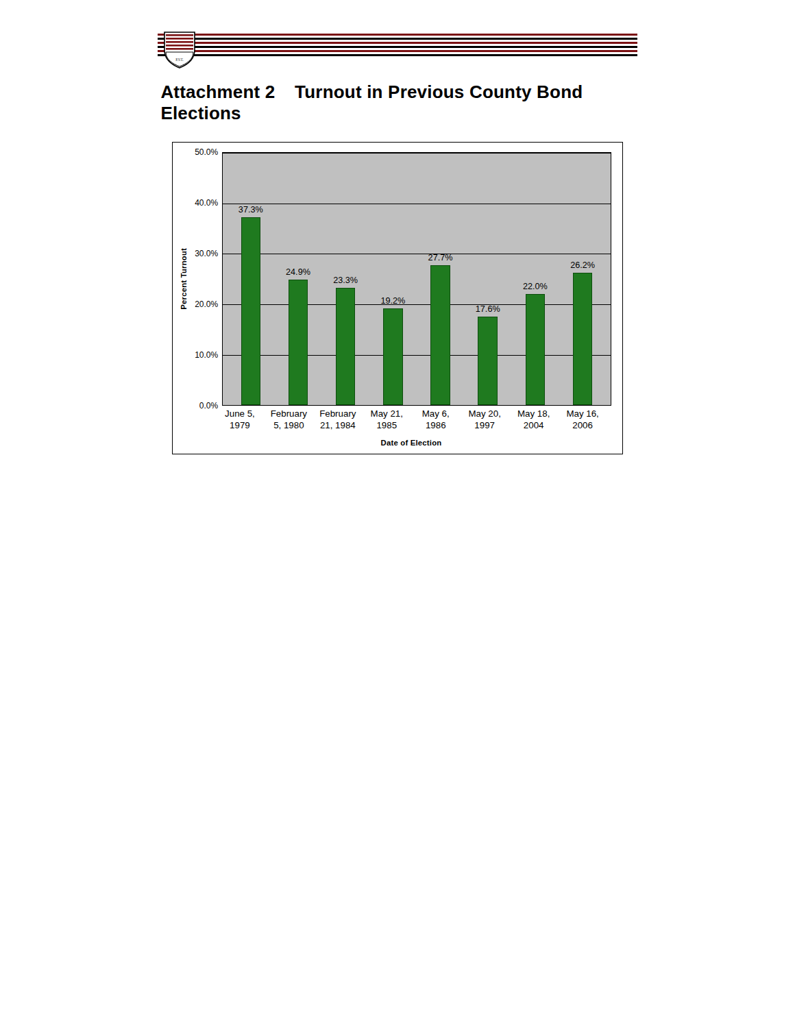EST.
Attachment 2 Turnout in Previous County Bond Elections
Percent Turnout
50.0% 40.0% 30.0% 20.0% 10.0% 0.0%
37.3%
24.9%
23.3%
19.2%
27.7%
17.6%
22.0%
26.2%
June 5,
1979
February
5, 1980
February
21, 1984
May 21,
1985
May 6,
1986
May 20,
1997
May 18,
2004
May 16,
2006
Date of Election